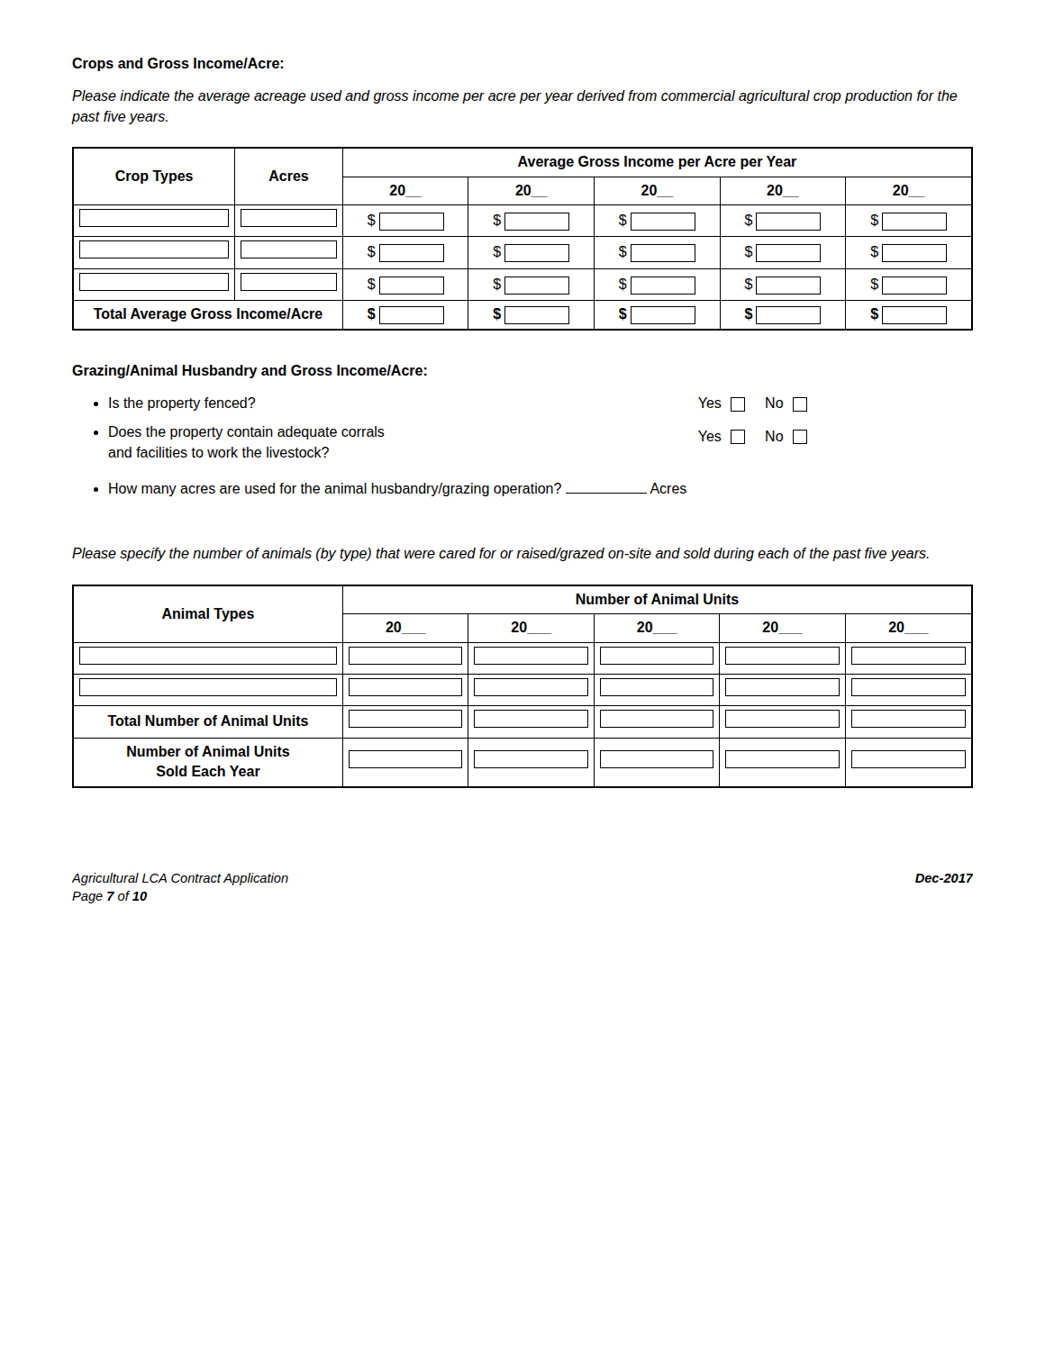Crops and Gross Income/Acre:
Please indicate the average acreage used and gross income per acre per year derived from commercial agricultural crop production for the past five years.
| Crop Types | Acres | Average Gross Income per Acre per Year |
| --- | --- | --- |
| 20__ | 20__ | 20__ | 20__ | 20__ |
| | | $ | $ | $ | $ | $ |
| | | $ | $ | $ | $ | $ |
| | | $ | $ | $ | $ | $ |
| Total Average Gross Income/Acre | $ | $ | $ | $ | $ |
Grazing/Animal Husbandry and Gross Income/Acre:
Is the property fenced? Yes No
Does the property contain adequate corrals
and facilities to work the livestock? Yes No
How many acres are used for the animal husbandry/grazing operation? Acres
Please specify the number of animals (by type) that were cared for or raised/grazed on-site and sold during each of the past five years.
| Animal Types | Number of Animal Units |
| --- | --- |
| 20___ | 20___ | 20___ | 20___ | 20___ |
| Total Number of Animal Units | | | | | |
| Number of Animal Units Sold Each Year | | | | | |
Agricultural LCA Contract Application
Page 7 of 10
Dec-2017